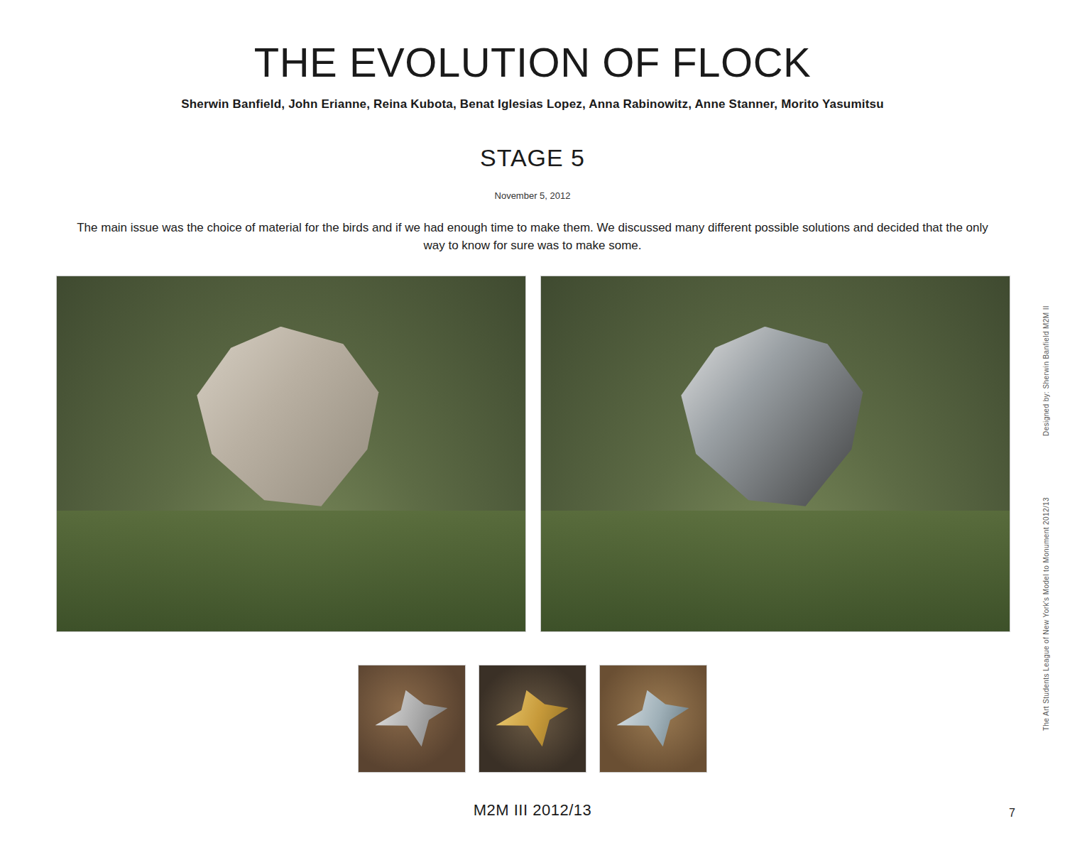THE EVOLUTION OF FLOCK
Sherwin Banfield, John Erianne, Reina Kubota, Benat Iglesias Lopez, Anna Rabinowitz, Anne Stanner, Morito Yasumitsu
STAGE 5
November 5, 2012
The main issue was the choice of material for the birds and if we had enough time to make them. We discussed many different possible solutions and decided that the only way to know for sure was to make some.
Designed by: Sherwin Banfield M2M II
The Art Students League of New York's Model to Monument 2012/13
M2M III 2012/13
7